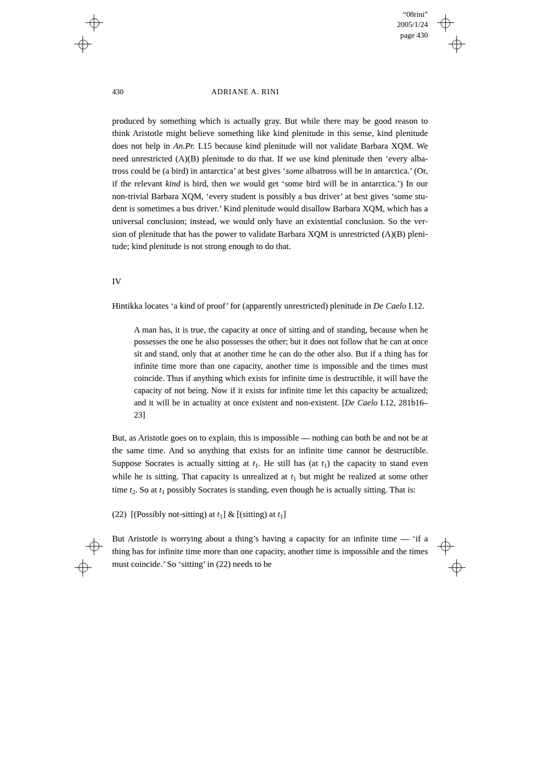“08rini”
2005/1/24
page 430
430 ADRIANE A. RINI
produced by something which is actually gray. But while there may be good reason to think Aristotle might believe something like kind plenitude in this sense, kind plenitude does not help in An.Pr. I.15 because kind plenitude will not validate Barbara XQM. We need unrestricted (A)(B) plenitude to do that. If we use kind plenitude then ‘every albatross could be (a bird) in antarctica’ at best gives ‘some albatross will be in antarctica.’ (Or, if the relevant kind is bird, then we would get ‘some bird will be in antarctica.’) In our non-trivial Barbara XQM, ‘every student is possibly a bus driver’ at best gives ‘some student is sometimes a bus driver.’ Kind plenitude would disallow Barbara XQM, which has a universal conclusion; instead, we would only have an existential conclusion. So the version of plenitude that has the power to validate Barbara XQM is unrestricted (A)(B) plenitude; kind plenitude is not strong enough to do that.
IV
Hintikka locates ‘a kind of proof’ for (apparently unrestricted) plenitude in De Caelo I.12.
A man has, it is true, the capacity at once of sitting and of standing, because when he possesses the one he also possesses the other; but it does not follow that he can at once sit and stand, only that at another time he can do the other also. But if a thing has for infinite time more than one capacity, another time is impossible and the times must coincide. Thus if anything which exists for infinite time is destructible, it will have the capacity of not being. Now if it exists for infinite time let this capacity be actualized; and it will be in actuality at once existent and non-existent. [De Caelo I.12, 281b16–23]
But, as Aristotle goes on to explain, this is impossible — nothing can both be and not be at the same time. And so anything that exists for an infinite time cannot be destructible. Suppose Socrates is actually sitting at t1. He still has (at t1) the capacity to stand even while he is sitting. That capacity is unrealized at t1 but might be realized at some other time t2. So at t1 possibly Socrates is standing, even though he is actually sitting. That is:
(22) [(Possibly not-sitting) at t1] & [(sitting) at t1]
But Aristotle is worrying about a thing’s having a capacity for an infinite time — ‘if a thing has for infinite time more than one capacity, another time is impossible and the times must coincide.’ So ‘sitting’ in (22) needs to be